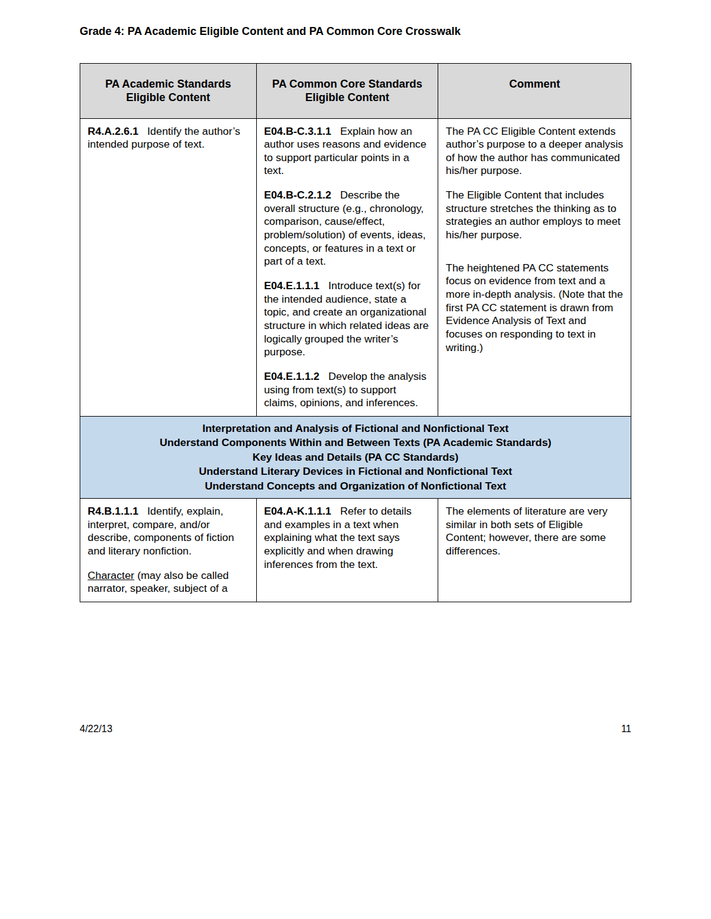Grade 4: PA Academic Eligible Content and PA Common Core Crosswalk
| PA Academic Standards Eligible Content | PA Common Core Standards Eligible Content | Comment |
| --- | --- | --- |
| R4.A.2.6.1 Identify the author’s intended purpose of text. | E04.B-C.3.1.1 Explain how an author uses reasons and evidence to support particular points in a text. E04.B-C.2.1.2 Describe the overall structure (e.g., chronology, comparison, cause/effect, problem/solution) of events, ideas, concepts, or features in a text or part of a text. E04.E.1.1.1 Introduce text(s) for the intended audience, state a topic, and create an organizational structure in which related ideas are logically grouped the writer’s purpose. E04.E.1.1.2 Develop the analysis using from text(s) to support claims, opinions, and inferences. | The PA CC Eligible Content extends author’s purpose to a deeper analysis of how the author has communicated his/her purpose. The Eligible Content that includes structure stretches the thinking as to strategies an author employs to meet his/her purpose. The heightened PA CC statements focus on evidence from text and a more in-depth analysis. (Note that the first PA CC statement is drawn from Evidence Analysis of Text and focuses on responding to text in writing.) |
| Interpretation and Analysis of Fictional and Nonfictional Text Understand Components Within and Between Texts (PA Academic Standards) Key Ideas and Details (PA CC Standards) Understand Literary Devices in Fictional and Nonfictional Text Understand Concepts and Organization of Nonfictional Text |
| R4.B.1.1.1 Identify, explain, interpret, compare, and/or describe, components of fiction and literary nonfiction. Character (may also be called narrator, speaker, subject of a | E04.A-K.1.1.1 Refer to details and examples in a text when explaining what the text says explicitly and when drawing inferences from the text. | The elements of literature are very similar in both sets of Eligible Content; however, there are some differences. |
4/22/13 11